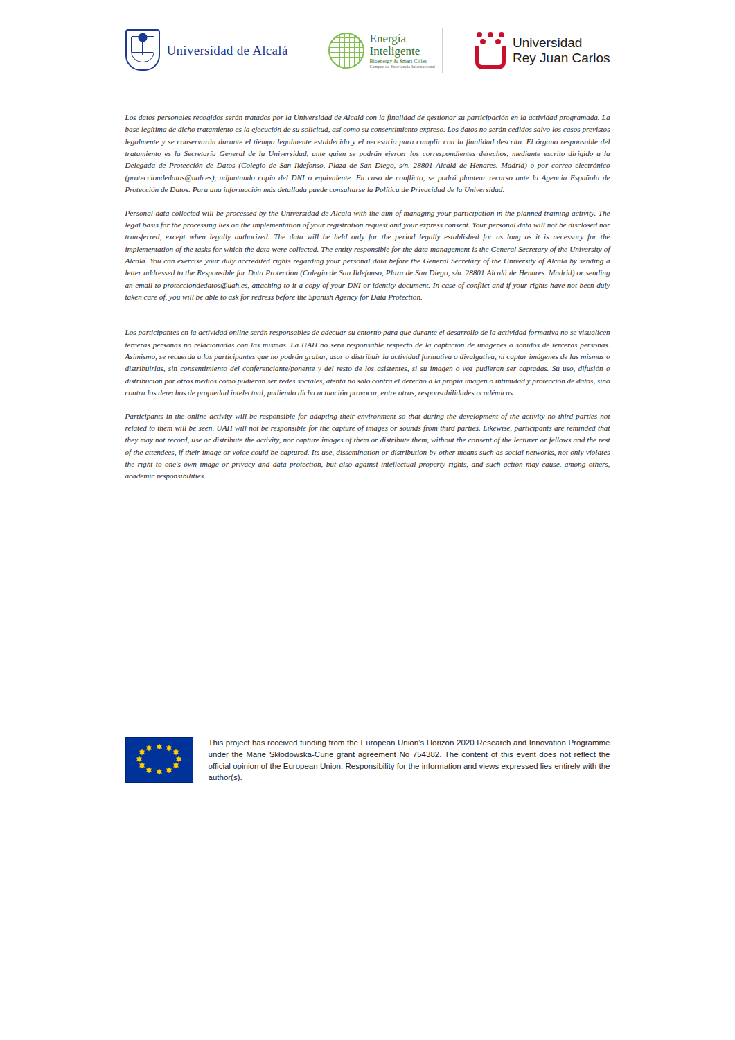Universidad de Alcalá
Energía
Inteligente
Bioenergy & Smart Cities
Campus de Excelencia Internacional
Universidad
Rey Juan Carlos
Los datos personales recogidos serán tratados por la Universidad de Alcalá con la finalidad de gestionar su participación en la actividad programada. La base legítima de dicho tratamiento es la ejecución de su solicitud, así como su consentimiento expreso. Los datos no serán cedidos salvo los casos previstos legalmente y se conservarán durante el tiempo legalmente establecido y el necesario para cumplir con la finalidad descrita. El órgano responsable del tratamiento es la Secretaría General de la Universidad, ante quien se podrán ejercer los correspondientes derechos, mediante escrito dirigido a la Delegada de Protección de Datos (Colegio de San Ildefonso, Plaza de San Diego, s/n. 28801 Alcalá de Henares. Madrid) o por correo electrónico (protecciondedatos@uah.es), adjuntando copia del DNI o equivalente. En caso de conflicto, se podrá plantear recurso ante la Agencia Española de Protección de Datos. Para una información más detallada puede consultarse la Política de Privacidad de la Universidad.
Personal data collected will be processed by the Universidad de Alcalá with the aim of managing your participation in the planned training activity. The legal basis for the processing lies on the implementation of your registration request and your express consent. Your personal data will not be disclosed nor transferred, except when legally authorized. The data will be held only for the period legally established for as long as it is necessary for the implementation of the tasks for which the data were collected. The entity responsible for the data management is the General Secretary of the University of Alcalá. You can exercise your duly accredited rights regarding your personal data before the General Secretary of the University of Alcalá by sending a letter addressed to the Responsible for Data Protection (Colegio de San Ildefonso, Plaza de San Diego, s/n. 28801 Alcalá de Henares. Madrid) or sending an email to protecciondedatos@uah.es, attaching to it a copy of your DNI or identity document. In case of conflict and if your rights have not been duly taken care of, you will be able to ask for redress before the Spanish Agency for Data Protection.
Los participantes en la actividad online serán responsables de adecuar su entorno para que durante el desarrollo de la actividad formativa no se visualicen terceras personas no relacionadas con las mismas. La UAH no será responsable respecto de la captación de imágenes o sonidos de terceras personas. Asimismo, se recuerda a los participantes que no podrán grabar, usar o distribuir la actividad formativa o divulgativa, ni captar imágenes de las mismas o distribuirlas, sin consentimiento del conferenciante/ponente y del resto de los asistentes, si su imagen o voz pudieran ser captadas. Su uso, difusión o distribución por otros medios como pudieran ser redes sociales, atenta no sólo contra el derecho a la propia imagen o intimidad y protección de datos, sino contra los derechos de propiedad intelectual, pudiendo dicha actuación provocar, entre otras, responsabilidades académicas.
Participants in the online activity will be responsible for adapting their environment so that during the development of the activity no third parties not related to them will be seen. UAH will not be responsible for the capture of images or sounds from third parties. Likewise, participants are reminded that they may not record, use or distribute the activity, nor capture images of them or distribute them, without the consent of the lecturer or fellows and the rest of the attendees, if their image or voice could be captured. Its use, dissemination or distribution by other means such as social networks, not only violates the right to one's own image or privacy and data protection, but also against intellectual property rights, and such action may cause, among others, academic responsibilities.
This project has received funding from the European Union’s Horizon 2020 Research and Innovation Programme under the Marie Skłodowska-Curie grant agreement No 754382. The content of this event does not reflect the official opinion of the European Union. Responsibility for the information and views expressed lies entirely with the author(s).